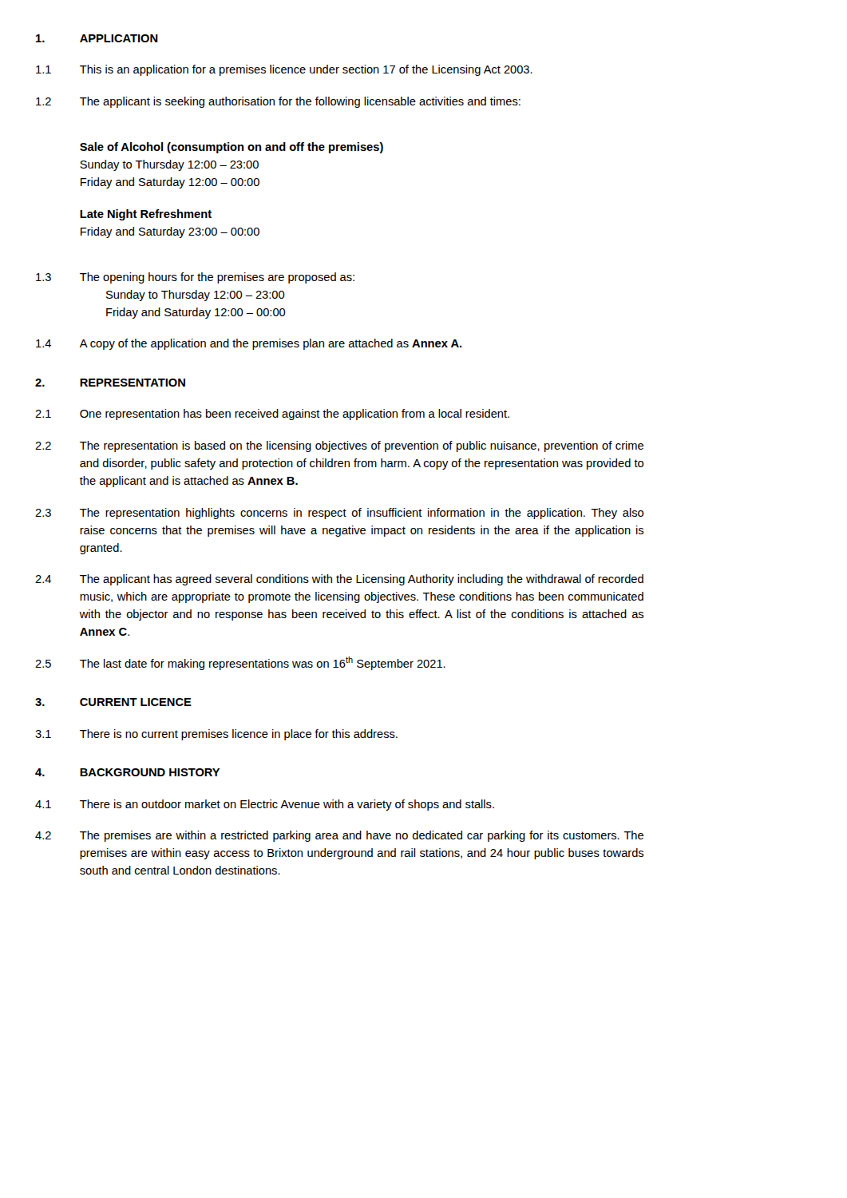1. APPLICATION
1.1 This is an application for a premises licence under section 17 of the Licensing Act 2003.
1.2 The applicant is seeking authorisation for the following licensable activities and times:
Sale of Alcohol (consumption on and off the premises)
Sunday to Thursday 12:00 – 23:00
Friday and Saturday 12:00 – 00:00
Late Night Refreshment
Friday and Saturday 23:00 – 00:00
1.3 The opening hours for the premises are proposed as:
Sunday to Thursday 12:00 – 23:00
Friday and Saturday 12:00 – 00:00
1.4 A copy of the application and the premises plan are attached as Annex A.
2. REPRESENTATION
2.1 One representation has been received against the application from a local resident.
2.2 The representation is based on the licensing objectives of prevention of public nuisance, prevention of crime and disorder, public safety and protection of children from harm. A copy of the representation was provided to the applicant and is attached as Annex B.
2.3 The representation highlights concerns in respect of insufficient information in the application. They also raise concerns that the premises will have a negative impact on residents in the area if the application is granted.
2.4 The applicant has agreed several conditions with the Licensing Authority including the withdrawal of recorded music, which are appropriate to promote the licensing objectives. These conditions has been communicated with the objector and no response has been received to this effect. A list of the conditions is attached as Annex C.
2.5 The last date for making representations was on 16th September 2021.
3. CURRENT LICENCE
3.1 There is no current premises licence in place for this address.
4. BACKGROUND HISTORY
4.1 There is an outdoor market on Electric Avenue with a variety of shops and stalls.
4.2 The premises are within a restricted parking area and have no dedicated car parking for its customers. The premises are within easy access to Brixton underground and rail stations, and 24 hour public buses towards south and central London destinations.